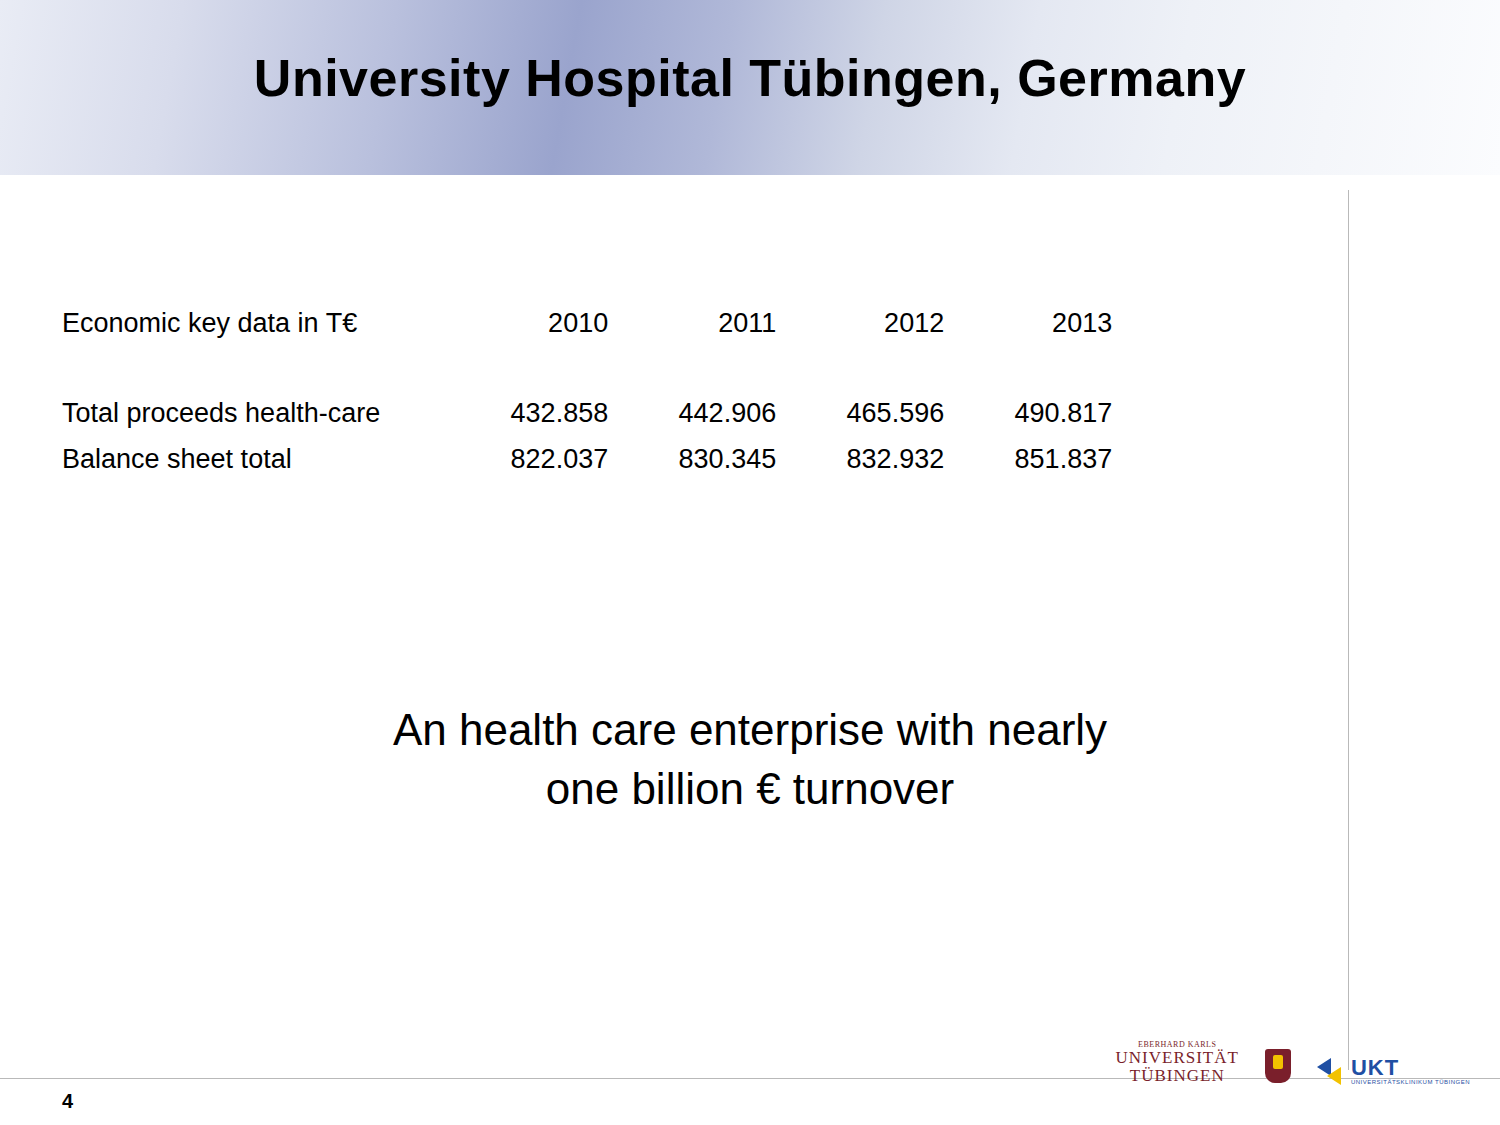University Hospital Tübingen, Germany
| Economic key data in T€ | 2010 | 2011 | 2012 | 2013 |
| --- | --- | --- | --- | --- |
| Total proceeds health-care | 432.858 | 442.906 | 465.596 | 490.817 |
| Balance sheet total | 822.037 | 830.345 | 832.932 | 851.837 |
An health care enterprise with nearly
one billion € turnover
EBERHARD KARLS
UNIVERSITÄT
TÜBINGEN
UKT
UNIVERSITÄTSKLINIKUM TÜBINGEN
4